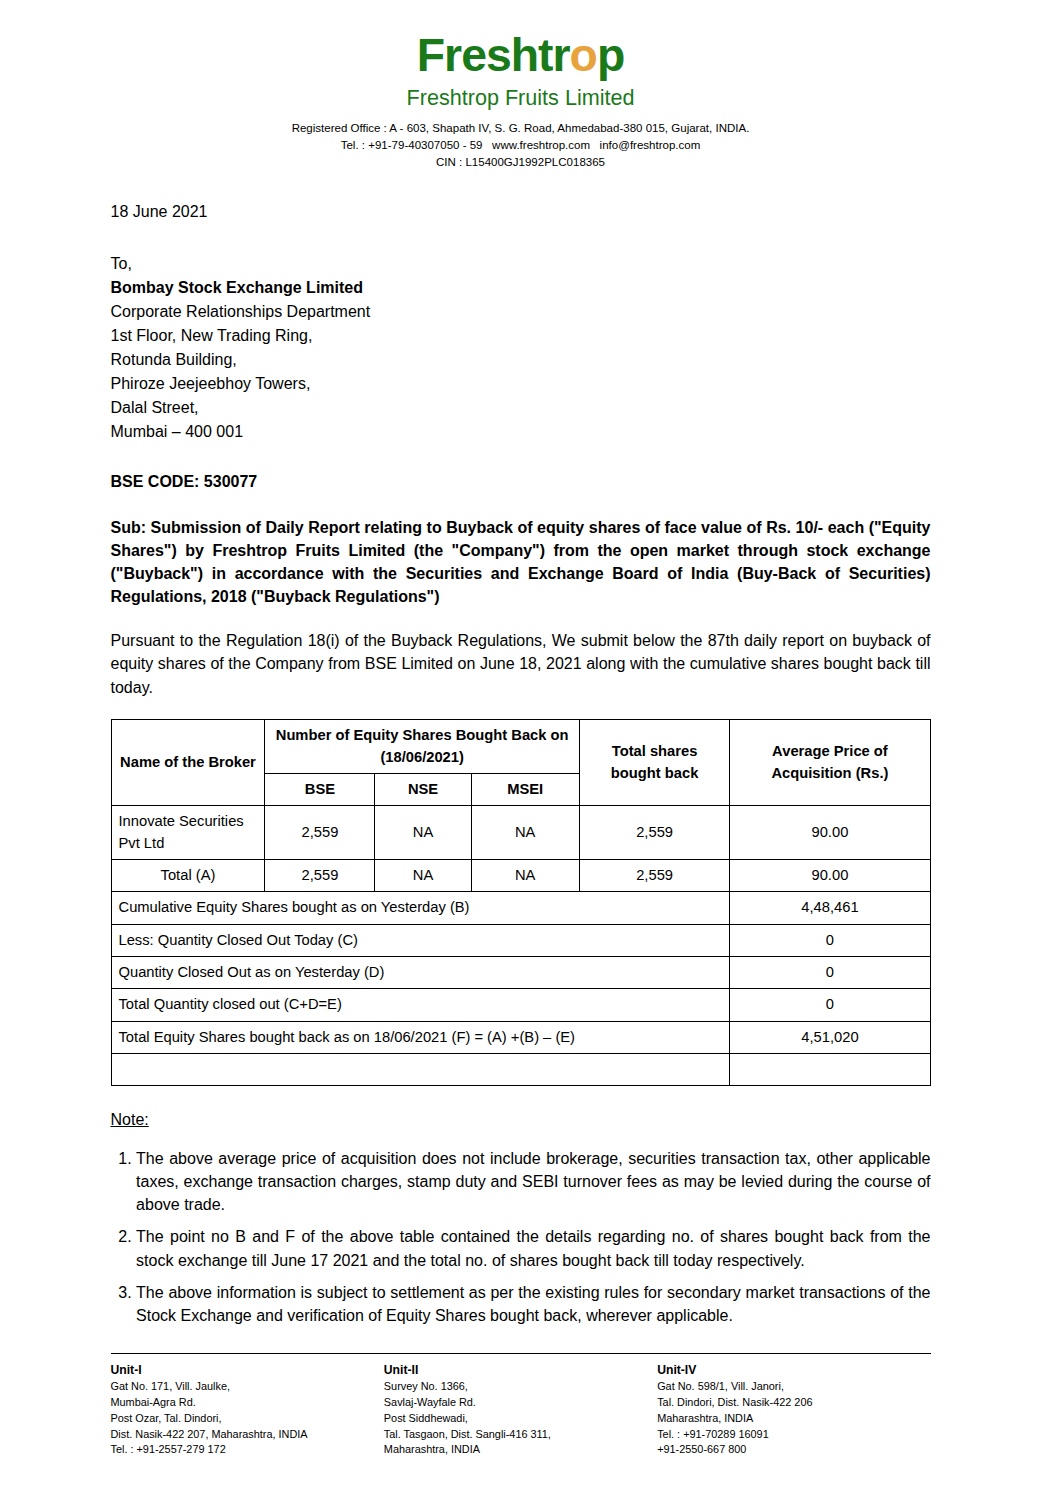Freshtrop
Freshtrop Fruits Limited
Registered Office : A - 603, Shapath IV, S. G. Road, Ahmedabad-380 015, Gujarat, INDIA.
Tel. : +91-79-40307050 - 59 www.freshtrop.com info@freshtrop.com
CIN : L15400GJ1992PLC018365
18 June 2021
To,
Bombay Stock Exchange Limited Corporate Relationships Department
1st Floor, New Trading Ring,
Rotunda Building,
Phiroze Jeejeebhoy Towers,
Dalal Street,
Mumbai – 400 001
BSE CODE: 530077
Sub: Submission of Daily Report relating to Buyback of equity shares of face value of Rs. 10/- each ("Equity Shares") by Freshtrop Fruits Limited (the "Company") from the open market through stock exchange ("Buyback") in accordance with the Securities and Exchange Board of India (Buy-Back of Securities) Regulations, 2018 ("Buyback Regulations")
Pursuant to the Regulation 18(i) of the Buyback Regulations, We submit below the 87th daily report on buyback of equity shares of the Company from BSE Limited on June 18, 2021 along with the cumulative shares bought back till today.
| Name of the Broker | Number of Equity Shares Bought Back on (18/06/2021) | Total shares bought back | Average Price of Acquisition (Rs.) |
| --- | --- | --- | --- |
| BSE | NSE | MSEI |
| Innovate Securities Pvt Ltd | 2,559 | NA | NA | 2,559 | 90.00 |
| Total (A) | 2,559 | NA | NA | 2,559 | 90.00 |
| Cumulative Equity Shares bought as on Yesterday (B) | 4,48,461 |
| Less: Quantity Closed Out Today (C) | 0 |
| Quantity Closed Out as on Yesterday (D) | 0 |
| Total Quantity closed out (C+D=E) | 0 |
| Total Equity Shares bought back as on 18/06/2021 (F) = (A) +(B) – (E) | 4,51,020 |
Note:
The above average price of acquisition does not include brokerage, securities transaction tax, other applicable taxes, exchange transaction charges, stamp duty and SEBI turnover fees as may be levied during the course of above trade.
The point no B and F of the above table contained the details regarding no. of shares bought back from the stock exchange till June 17 2021 and the total no. of shares bought back till today respectively.
The above information is subject to settlement as per the existing rules for secondary market transactions of the Stock Exchange and verification of Equity Shares bought back, wherever applicable.
Unit-I Gat No. 171, Vill. Jaulke,
Mumbai-Agra Rd.
Post Ozar, Tal. Dindori,
Dist. Nasik-422 207, Maharashtra, INDIA
Tel. : +91-2557-279 172
Unit-II Survey No. 1366,
Savlaj-Wayfale Rd.
Post Siddhewadi,
Tal. Tasgaon, Dist. Sangli-416 311,
Maharashtra, INDIA
Unit-IV Gat No. 598/1, Vill. Janori,
Tal. Dindori, Dist. Nasik-422 206
Maharashtra, INDIA
Tel. : +91-70289 16091
+91-2550-667 800